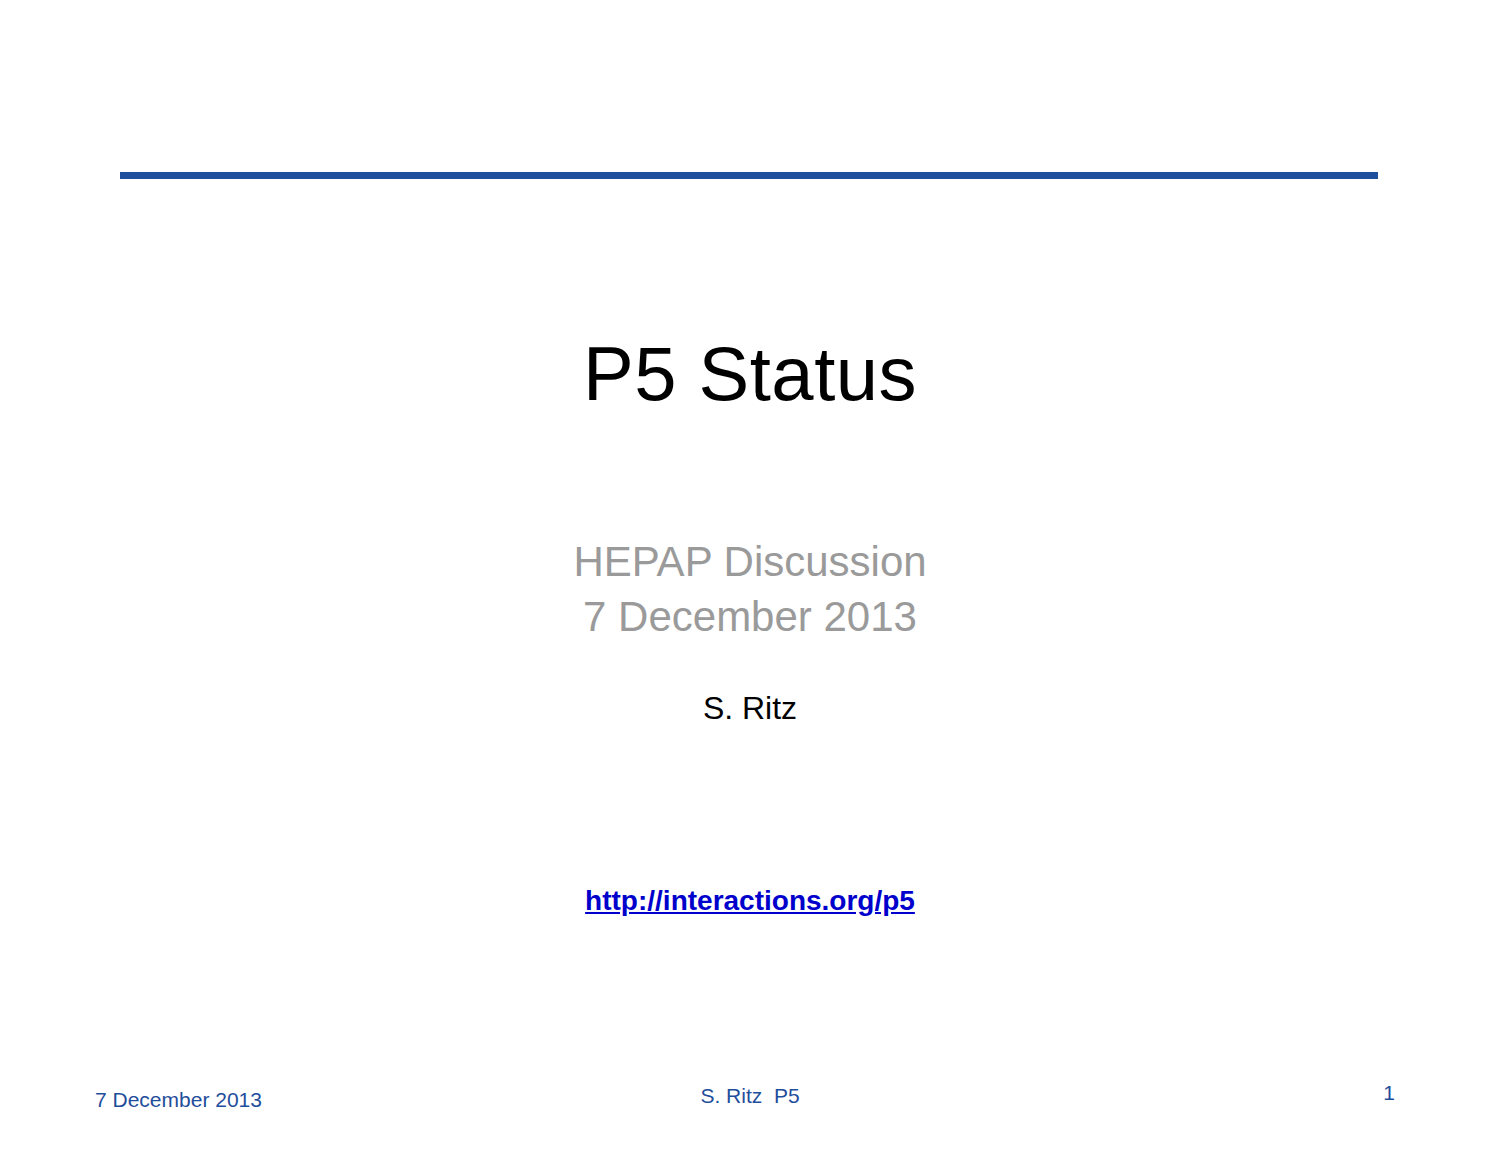P5 Status
HEPAP Discussion
7 December 2013
S. Ritz
http://interactions.org/p5
7 December 2013
S. Ritz P5
1